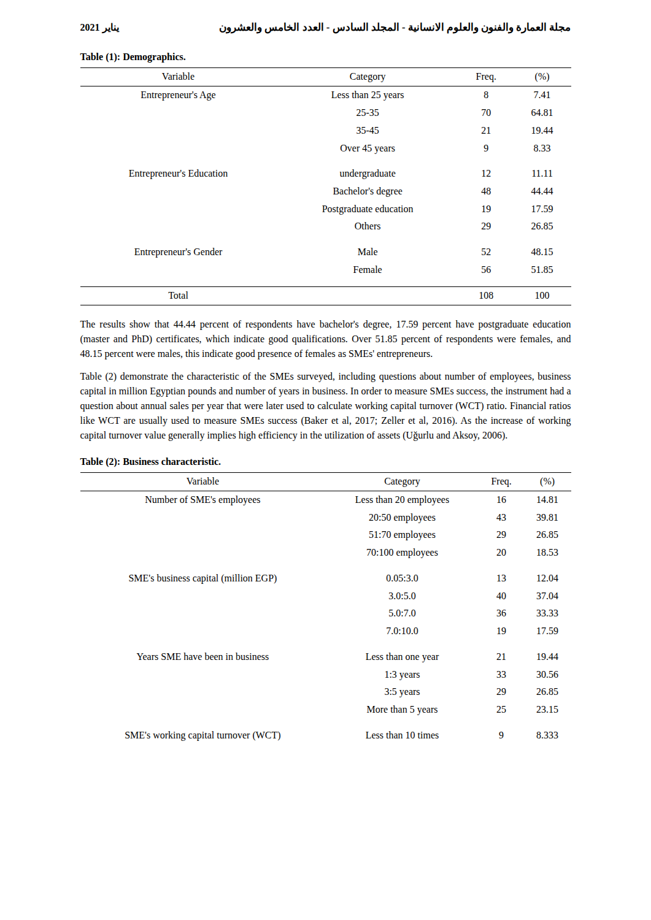2021 يناير مجلة العمارة والفنون والعلوم الانسانية - المجلد السادس - العدد الخامس والعشرون
Table (1): Demographics.
| Variable | Category | Freq. | (%) |
| --- | --- | --- | --- |
| Entrepreneur's Age | Less than 25 years | 8 | 7.41 |
| | 25-35 | 70 | 64.81 |
| | 35-45 | 21 | 19.44 |
| | Over 45 years | 9 | 8.33 |
| Entrepreneur's Education | undergraduate | 12 | 11.11 |
| | Bachelor's degree | 48 | 44.44 |
| | Postgraduate education | 19 | 17.59 |
| | Others | 29 | 26.85 |
| Entrepreneur's Gender | Male | 52 | 48.15 |
| | Female | 56 | 51.85 |
| Total | | 108 | 100 |
The results show that 44.44 percent of respondents have bachelor's degree, 17.59 percent have postgraduate education (master and PhD) certificates, which indicate good qualifications. Over 51.85 percent of respondents were females, and 48.15 percent were males, this indicate good presence of females as SMEs' entrepreneurs.
Table (2) demonstrate the characteristic of the SMEs surveyed, including questions about number of employees, business capital in million Egyptian pounds and number of years in business. In order to measure SMEs success, the instrument had a question about annual sales per year that were later used to calculate working capital turnover (WCT) ratio. Financial ratios like WCT are usually used to measure SMEs success (Baker et al, 2017; Zeller et al, 2016). As the increase of working capital turnover value generally implies high efficiency in the utilization of assets (Uğurlu and Aksoy, 2006).
Table (2): Business characteristic.
| Variable | Category | Freq. | (%) |
| --- | --- | --- | --- |
| Number of SME's employees | Less than 20 employees | 16 | 14.81 |
| | 20:50 employees | 43 | 39.81 |
| | 51:70 employees | 29 | 26.85 |
| | 70:100 employees | 20 | 18.53 |
| SME's business capital (million EGP) | 0.05:3.0 | 13 | 12.04 |
| | 3.0:5.0 | 40 | 37.04 |
| | 5.0:7.0 | 36 | 33.33 |
| | 7.0:10.0 | 19 | 17.59 |
| Years SME have been in business | Less than one year | 21 | 19.44 |
| | 1:3 years | 33 | 30.56 |
| | 3:5 years | 29 | 26.85 |
| | More than 5 years | 25 | 23.15 |
| SME's working capital turnover (WCT) | Less than 10 times | 9 | 8.333 |